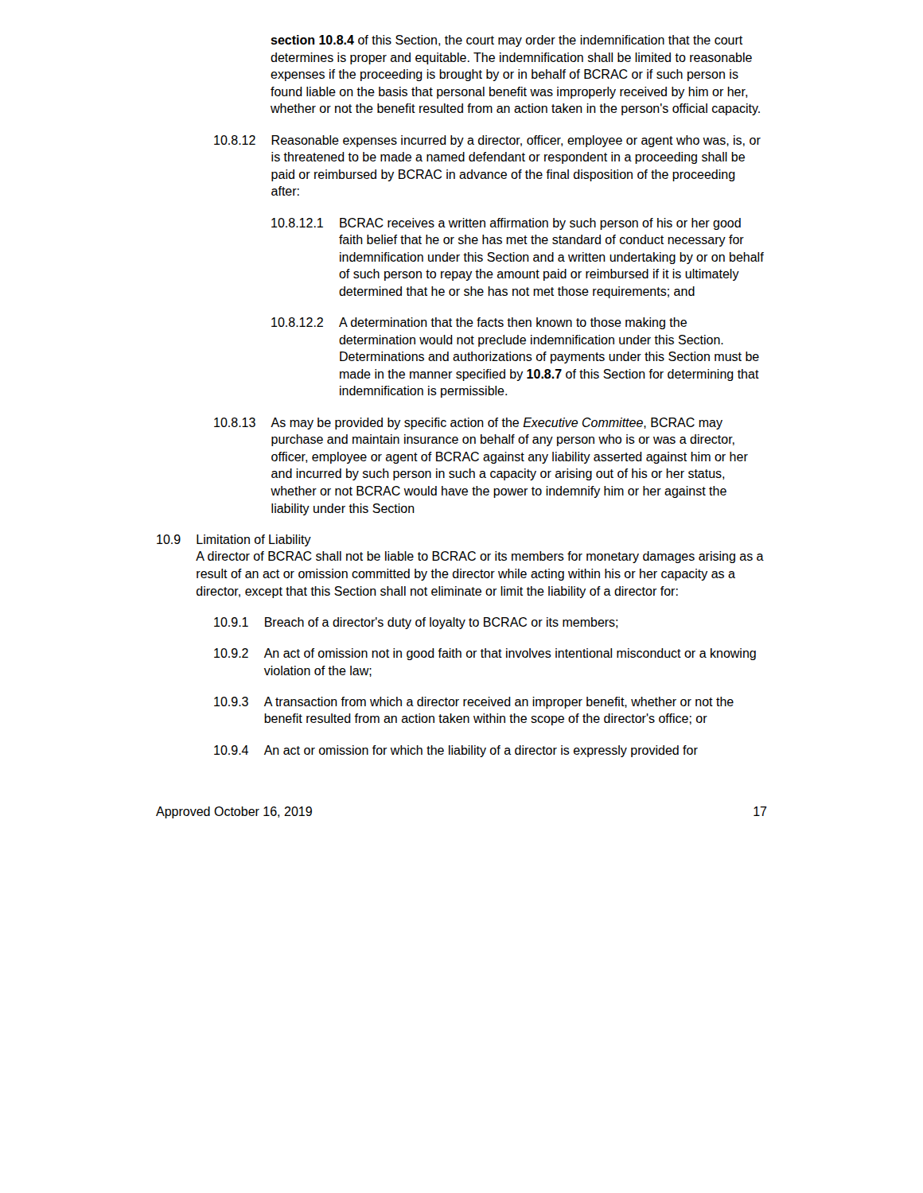section 10.8.4 of this Section, the court may order the indemnification that the court determines is proper and equitable. The indemnification shall be limited to reasonable expenses if the proceeding is brought by or in behalf of BCRAC or if such person is found liable on the basis that personal benefit was improperly received by him or her, whether or not the benefit resulted from an action taken in the person's official capacity.
10.8.12 Reasonable expenses incurred by a director, officer, employee or agent who was, is, or is threatened to be made a named defendant or respondent in a proceeding shall be paid or reimbursed by BCRAC in advance of the final disposition of the proceeding after:
10.8.12.1 BCRAC receives a written affirmation by such person of his or her good faith belief that he or she has met the standard of conduct necessary for indemnification under this Section and a written undertaking by or on behalf of such person to repay the amount paid or reimbursed if it is ultimately determined that he or she has not met those requirements; and
10.8.12.2 A determination that the facts then known to those making the determination would not preclude indemnification under this Section. Determinations and authorizations of payments under this Section must be made in the manner specified by 10.8.7 of this Section for determining that indemnification is permissible.
10.8.13 As may be provided by specific action of the Executive Committee, BCRAC may purchase and maintain insurance on behalf of any person who is or was a director, officer, employee or agent of BCRAC against any liability asserted against him or her and incurred by such person in such a capacity or arising out of his or her status, whether or not BCRAC would have the power to indemnify him or her against the liability under this Section
10.9 Limitation of Liability
A director of BCRAC shall not be liable to BCRAC or its members for monetary damages arising as a result of an act or omission committed by the director while acting within his or her capacity as a director, except that this Section shall not eliminate or limit the liability of a director for:
10.9.1 Breach of a director's duty of loyalty to BCRAC or its members;
10.9.2 An act of omission not in good faith or that involves intentional misconduct or a knowing violation of the law;
10.9.3 A transaction from which a director received an improper benefit, whether or not the benefit resulted from an action taken within the scope of the director's office; or
10.9.4 An act or omission for which the liability of a director is expressly provided for
Approved October 16, 2019 17